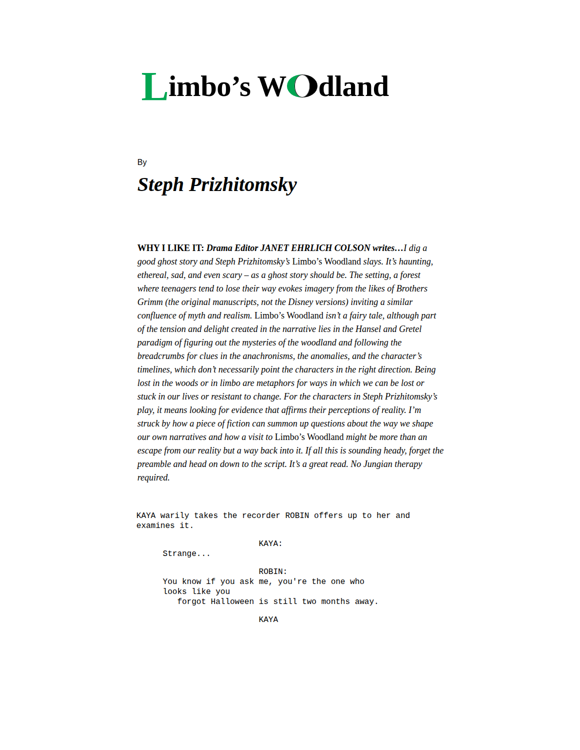Limbo’s W dland
By
Steph Prizhitomsky
WHY I LIKE IT: Drama Editor JANET EHRLICH COLSON writes…I dig a good ghost story and Steph Prizhitomsky’s Limbo’s Woodland slays. It’s haunting, ethereal, sad, and even scary – as a ghost story should be. The setting, a forest where teenagers tend to lose their way evokes imagery from the likes of Brothers Grimm (the original manuscripts, not the Disney versions) inviting a similar confluence of myth and realism. Limbo’s Woodland isn’t a fairy tale, although part of the tension and delight created in the narrative lies in the Hansel and Gretel paradigm of figuring out the mysteries of the woodland and following the breadcrumbs for clues in the anachronisms, the anomalies, and the character’s timelines, which don’t necessarily point the characters in the right direction. Being lost in the woods or in limbo are metaphors for ways in which we can be lost or stuck in our lives or resistant to change. For the characters in Steph Prizhitomsky’s play, it means looking for evidence that affirms their perceptions of reality. I’m struck by how a piece of fiction can summon up questions about the way we shape our own narratives and how a visit to Limbo’s Woodland might be more than an escape from our reality but a way back into it. If all this is sounding heady, forget the preamble and head on down to the script. It’s a great read. No Jungian therapy required.
KAYA warily takes the recorder ROBIN offers up to her and examines it.
KAYA:
Strange...
ROBIN:
You know if you ask me, you're the one who looks like you forgot Halloween is still two months away.
KAYA